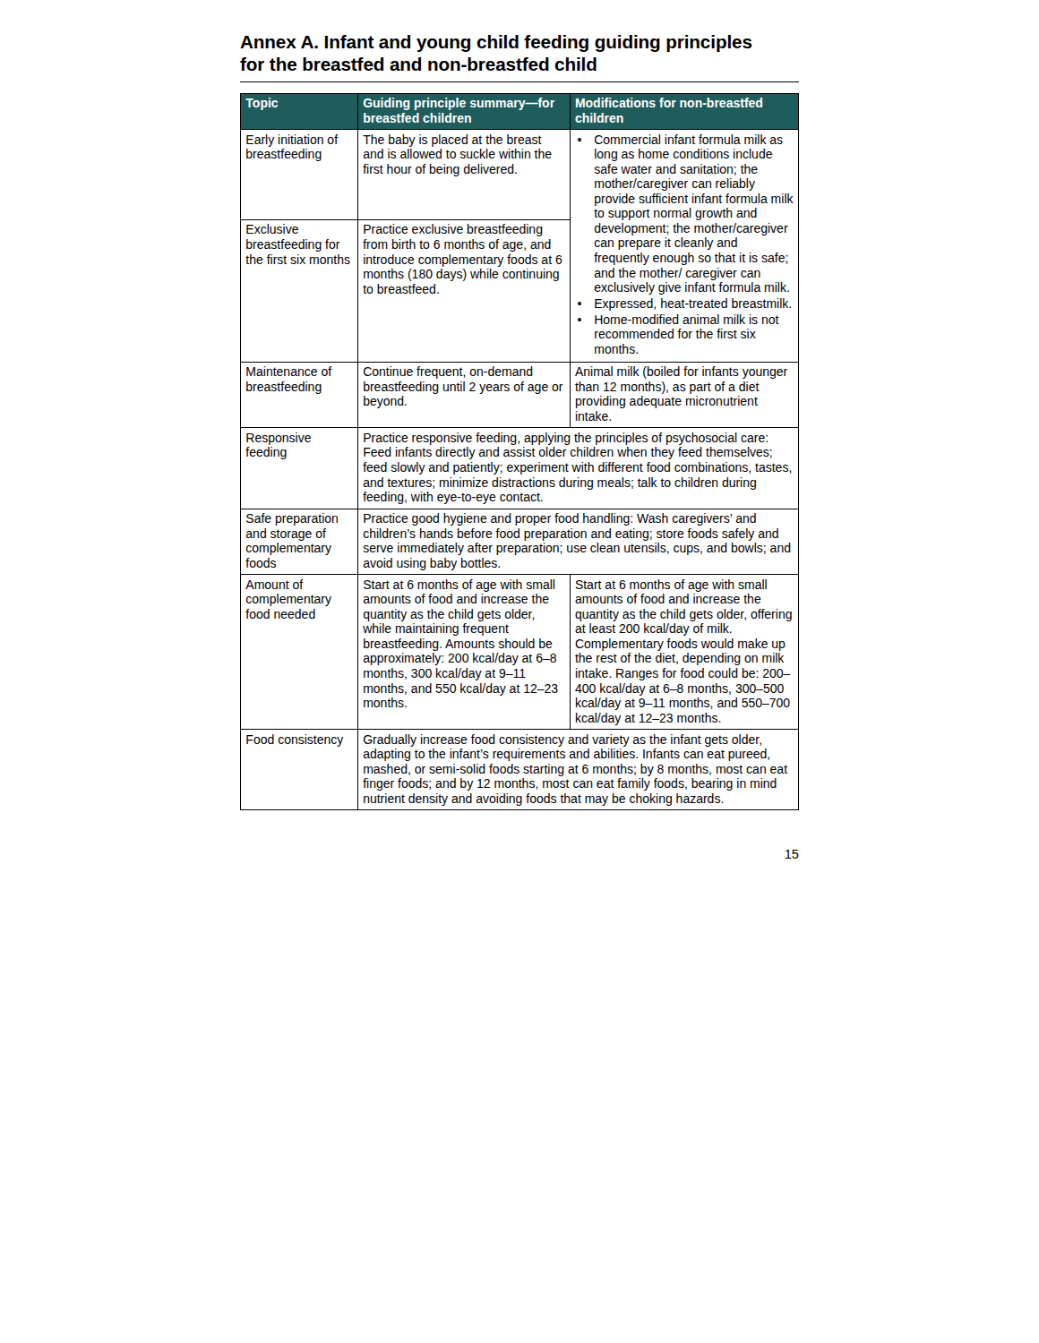Annex A. Infant and young child feeding guiding principles
for the breastfed and non-breastfed child
| Topic | Guiding principle summary—for breastfed children | Modifications for non-breastfed children |
| --- | --- | --- |
| Early initiation of breastfeeding | The baby is placed at the breast and is allowed to suckle within the first hour of being delivered. | Commercial infant formula milk as long as home conditions include safe water and sanitation; the mother/caregiver can reliably provide sufficient infant formula milk to support normal growth and development; the mother/caregiver can prepare it cleanly and frequently enough so that it is safe; and the mother/ caregiver can exclusively give infant formula milk. Expressed, heat-treated breastmilk. Home-modified animal milk is not recommended for the first six months. |
| Exclusive breastfeeding for the first six months | Practice exclusive breastfeeding from birth to 6 months of age, and introduce complementary foods at 6 months (180 days) while continuing to breastfeed. |
| Maintenance of breastfeeding | Continue frequent, on-demand breastfeeding until 2 years of age or beyond. | Animal milk (boiled for infants younger than 12 months), as part of a diet providing adequate micronutrient intake. |
| Responsive feeding | Practice responsive feeding, applying the principles of psychosocial care: Feed infants directly and assist older children when they feed themselves; feed slowly and patiently; experiment with different food combinations, tastes, and textures; minimize distractions during meals; talk to children during feeding, with eye-to-eye contact. |
| Safe preparation and storage of complementary foods | Practice good hygiene and proper food handling: Wash caregivers’ and children’s hands before food preparation and eating; store foods safely and serve immediately after preparation; use clean utensils, cups, and bowls; and avoid using baby bottles. |
| Amount of complementary food needed | Start at 6 months of age with small amounts of food and increase the quantity as the child gets older, while maintaining frequent breastfeeding. Amounts should be approximately: 200 kcal/day at 6–8 months, 300 kcal/day at 9–11 months, and 550 kcal/day at 12–23 months. | Start at 6 months of age with small amounts of food and increase the quantity as the child gets older, offering at least 200 kcal/day of milk. Complementary foods would make up the rest of the diet, depending on milk intake. Ranges for food could be: 200–400 kcal/day at 6–8 months, 300–500 kcal/day at 9–11 months, and 550–700 kcal/day at 12–23 months. |
| Food consistency | Gradually increase food consistency and variety as the infant gets older, adapting to the infant’s requirements and abilities. Infants can eat pureed, mashed, or semi-solid foods starting at 6 months; by 8 months, most can eat finger foods; and by 12 months, most can eat family foods, bearing in mind nutrient density and avoiding foods that may be choking hazards. |
15